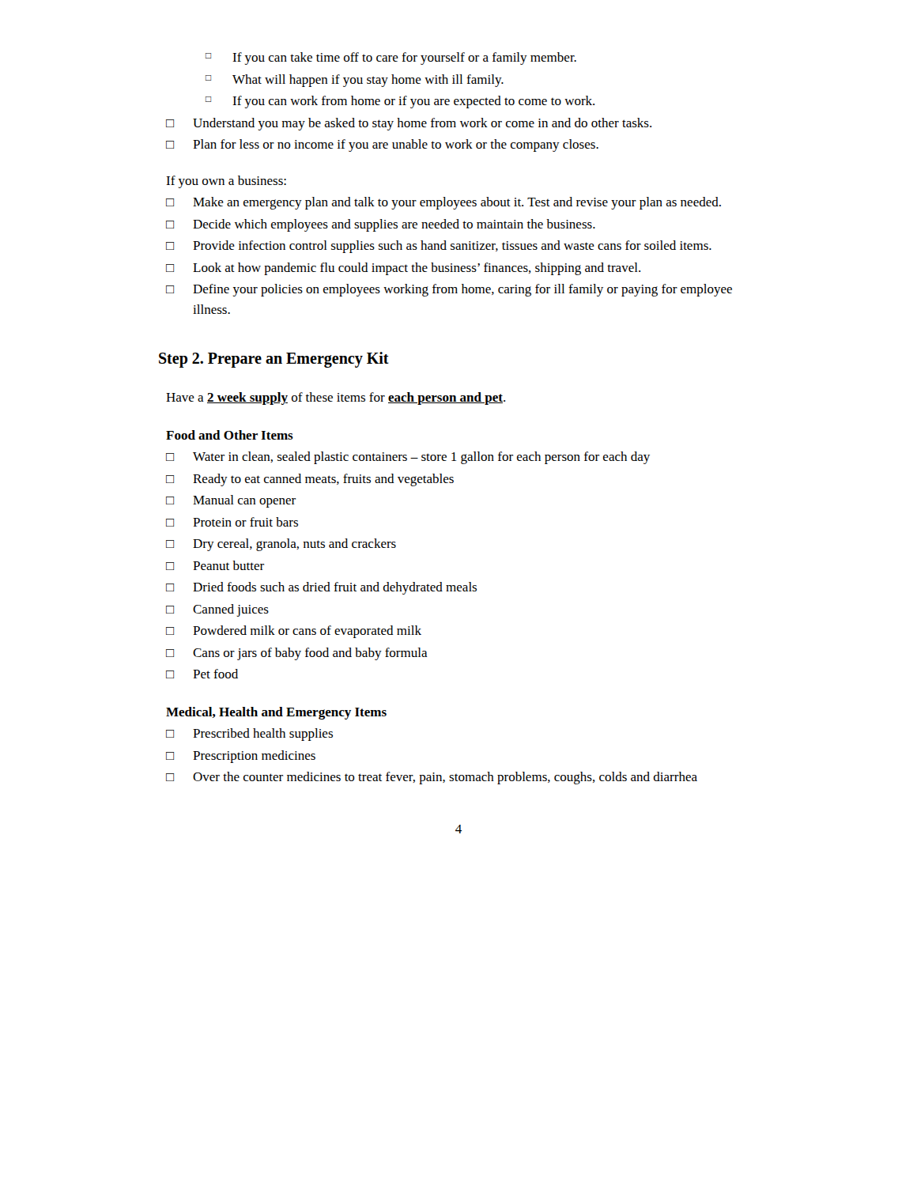If you can take time off to care for yourself or a family member.
What will happen if you stay home with ill family.
If you can work from home or if you are expected to come to work.
Understand you may be asked to stay home from work or come in and do other tasks.
Plan for less or no income if you are unable to work or the company closes.
If you own a business:
Make an emergency plan and talk to your employees about it. Test and revise your plan as needed.
Decide which employees and supplies are needed to maintain the business.
Provide infection control supplies such as hand sanitizer, tissues and waste cans for soiled items.
Look at how pandemic flu could impact the business’ finances, shipping and travel.
Define your policies on employees working from home, caring for ill family or paying for employee illness.
Step 2. Prepare an Emergency Kit
Have a 2 week supply of these items for each person and pet.
Food and Other Items
Water in clean, sealed plastic containers – store 1 gallon for each person for each day
Ready to eat canned meats, fruits and vegetables
Manual can opener
Protein or fruit bars
Dry cereal, granola, nuts and crackers
Peanut butter
Dried foods such as dried fruit and dehydrated meals
Canned juices
Powdered milk or cans of evaporated milk
Cans or jars of baby food and baby formula
Pet food
Medical, Health and Emergency Items
Prescribed health supplies
Prescription medicines
Over the counter medicines to treat fever, pain, stomach problems, coughs, colds and diarrhea
4